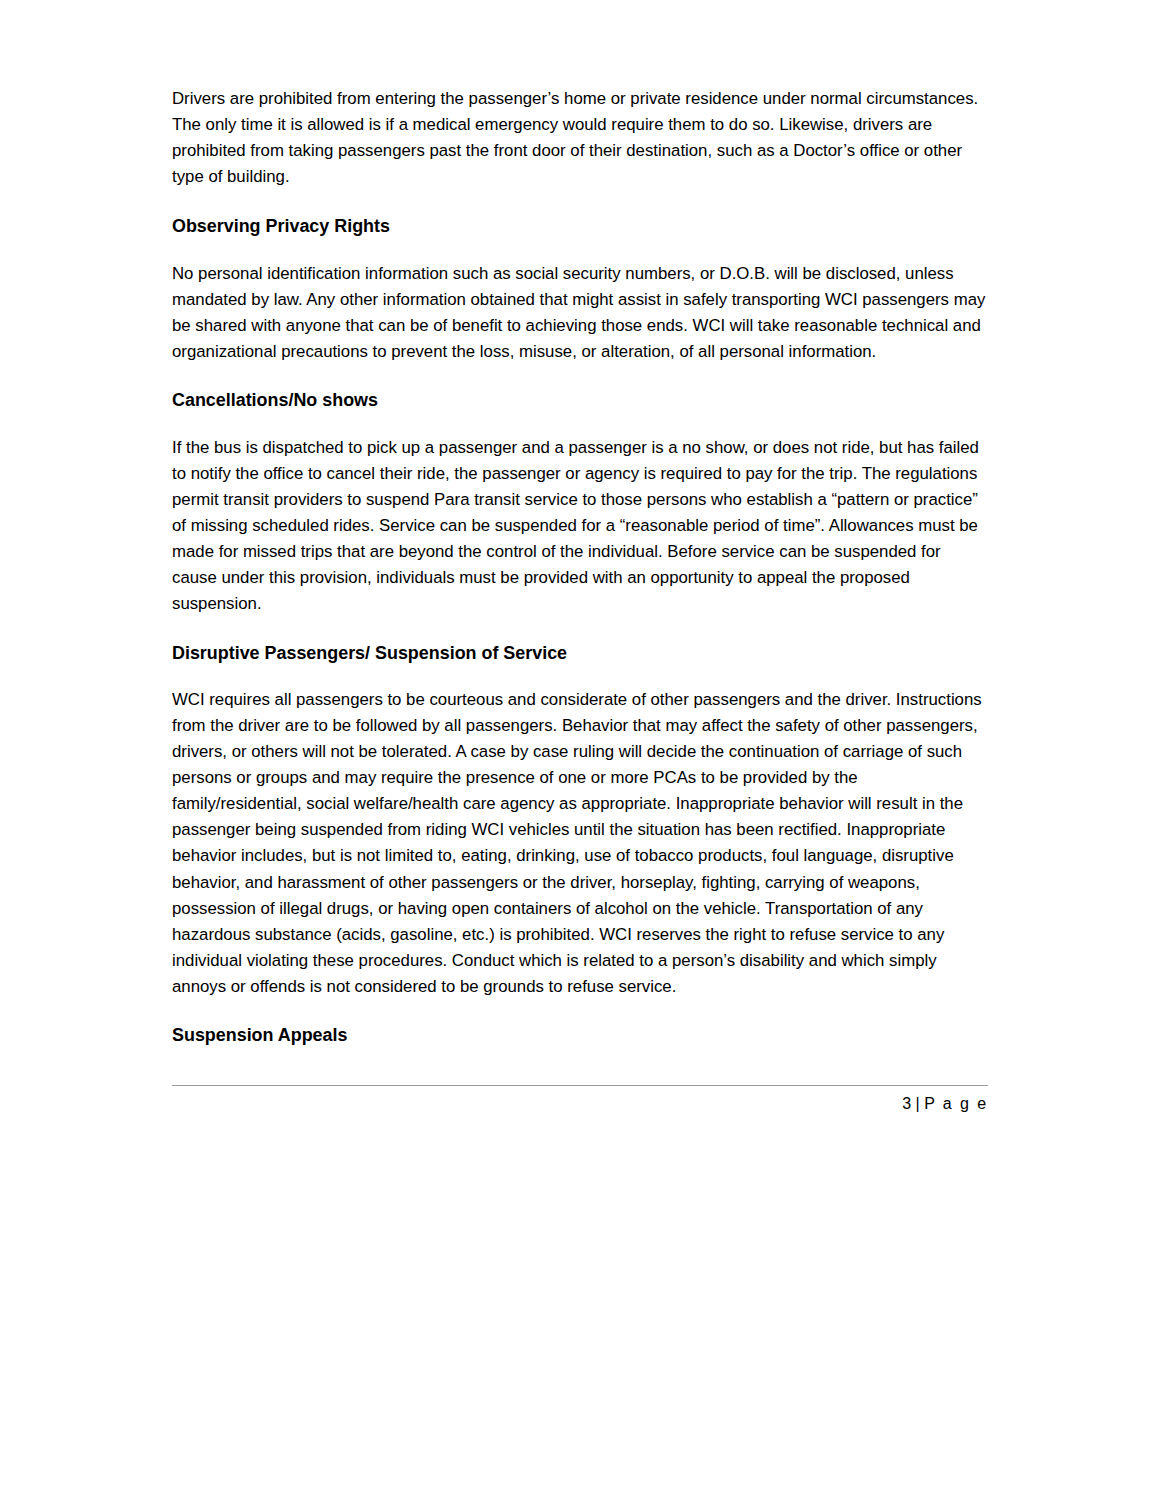Drivers are prohibited from entering the passenger’s home or private residence under normal circumstances. The only time it is allowed is if a medical emergency would require them to do so. Likewise, drivers are prohibited from taking passengers past the front door of their destination, such as a Doctor’s office or other type of building.
Observing Privacy Rights
No personal identification information such as social security numbers, or D.O.B. will be disclosed, unless mandated by law. Any other information obtained that might assist in safely transporting WCI passengers may be shared with anyone that can be of benefit to achieving those ends. WCI will take reasonable technical and organizational precautions to prevent the loss, misuse, or alteration, of all personal information.
Cancellations/No shows
If the bus is dispatched to pick up a passenger and a passenger is a no show, or does not ride, but has failed to notify the office to cancel their ride, the passenger or agency is required to pay for the trip. The regulations permit transit providers to suspend Para transit service to those persons who establish a “pattern or practice” of missing scheduled rides. Service can be suspended for a “reasonable period of time”. Allowances must be made for missed trips that are beyond the control of the individual. Before service can be suspended for cause under this provision, individuals must be provided with an opportunity to appeal the proposed suspension.
Disruptive Passengers/ Suspension of Service
WCI requires all passengers to be courteous and considerate of other passengers and the driver. Instructions from the driver are to be followed by all passengers. Behavior that may affect the safety of other passengers, drivers, or others will not be tolerated. A case by case ruling will decide the continuation of carriage of such persons or groups and may require the presence of one or more PCAs to be provided by the family/residential, social welfare/health care agency as appropriate. Inappropriate behavior will result in the passenger being suspended from riding WCI vehicles until the situation has been rectified. Inappropriate behavior includes, but is not limited to, eating, drinking, use of tobacco products, foul language, disruptive behavior, and harassment of other passengers or the driver, horseplay, fighting, carrying of weapons, possession of illegal drugs, or having open containers of alcohol on the vehicle. Transportation of any hazardous substance (acids, gasoline, etc.) is prohibited. WCI reserves the right to refuse service to any individual violating these procedures. Conduct which is related to a person’s disability and which simply annoys or offends is not considered to be grounds to refuse service.
Suspension Appeals
3 | P a g e